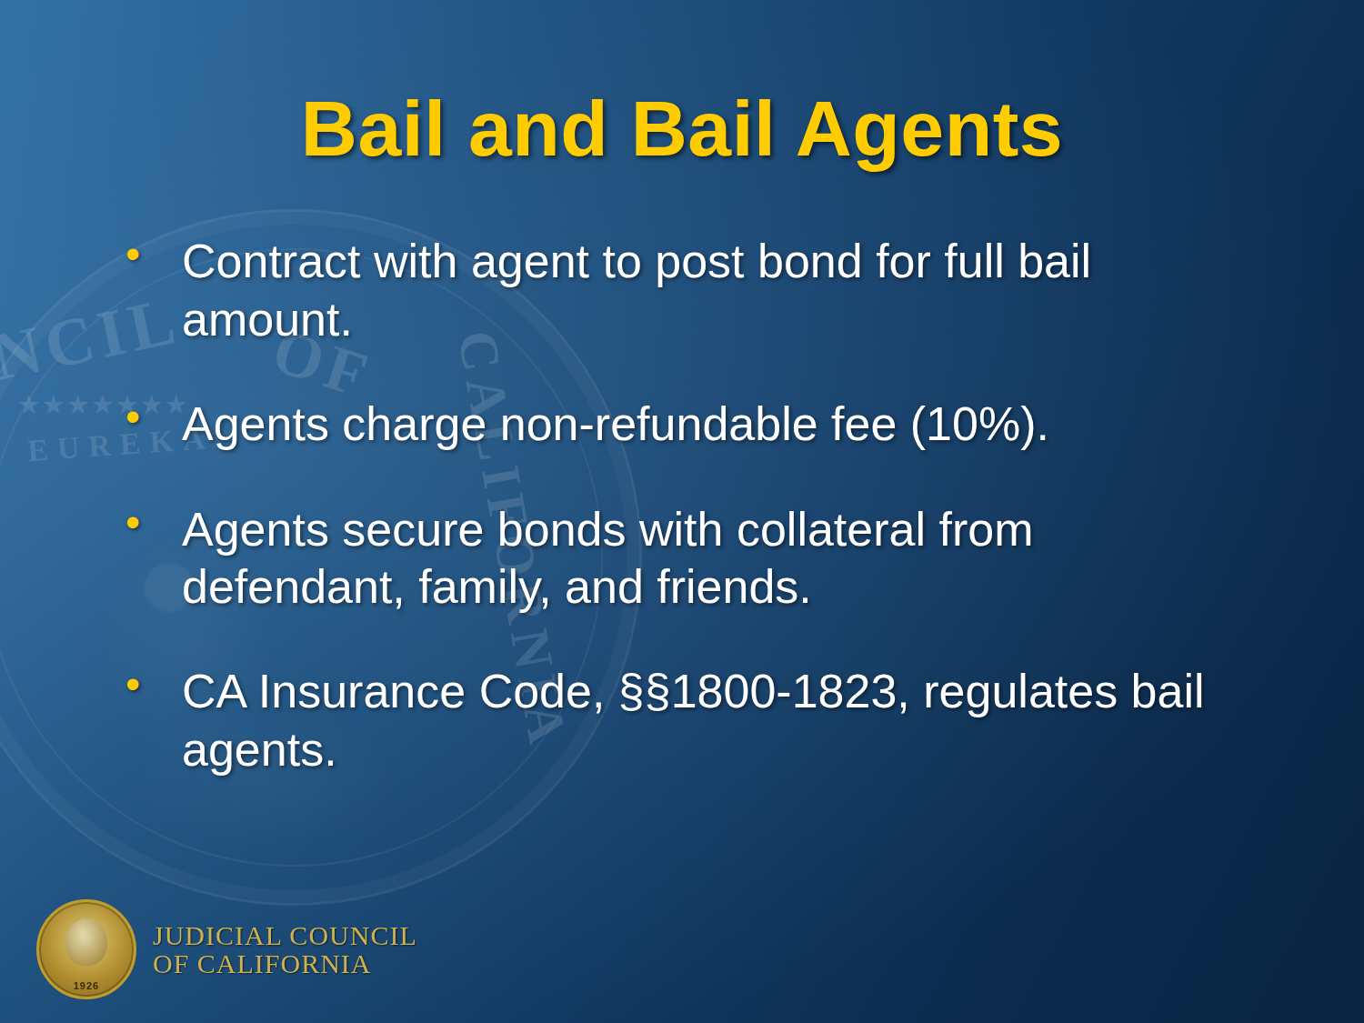NCIL
OF
★★★★★★★
EUREKA
CALIFORNIA
Bail and Bail Agents
Contract with agent to post bond for full bail amount.
Agents charge non-refundable fee (10%).
Agents secure bonds with collateral from defendant, family, and friends.
CA Insurance Code, §§1800-1823, regulates bail agents.
JUDICIAL COUNCIL OF CALIFORNIA